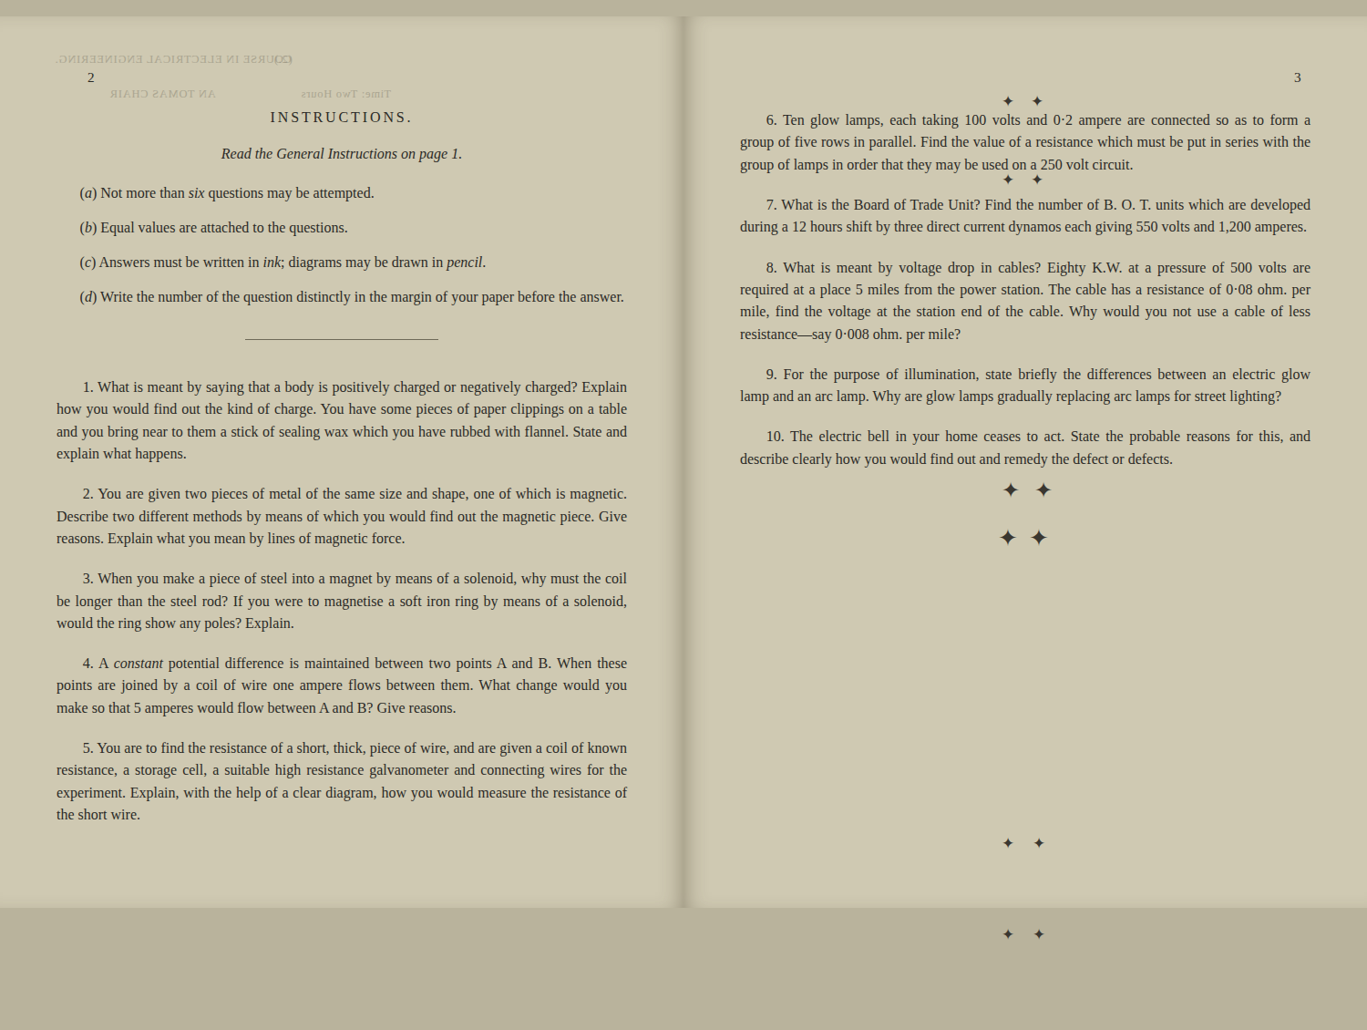COURSE IN ELECTRICAL ENGINEERING. (2.) AN TOMAS CHAIR Time: Two Hours
2
Instructions.
Read the General Instructions on page 1.
(a) Not more than six questions may be attempted.
(b) Equal values are attached to the questions.
(c) Answers must be written in ink; diagrams may be drawn in pencil.
(d) Write the number of the question distinctly in the margin of your paper before the answer.
What is meant by saying that a body is positively charged or negatively charged? Explain how you would find out the kind of charge. You have some pieces of paper clippings on a table and you bring near to them a stick of sealing wax which you have rubbed with flannel. State and explain what happens.
You are given two pieces of metal of the same size and shape, one of which is magnetic. Describe two different methods by means of which you would find out the magnetic piece. Give reasons. Explain what you mean by lines of magnetic force.
When you make a piece of steel into a magnet by means of a solenoid, why must the coil be longer than the steel rod? If you were to magnetise a soft iron ring by means of a solenoid, would the ring show any poles? Explain.
A constant potential difference is maintained between two points A and B. When these points are joined by a coil of wire one ampere flows between them. What change would you make so that 5 amperes would flow between A and B? Give reasons.
You are to find the resistance of a short, thick, piece of wire, and are given a coil of known resistance, a storage cell, a suitable high resistance galvanometer and connecting wires for the experiment. Explain, with the help of a clear diagram, how you would measure the resistance of the short wire.
✦ ✦ ✦ ✦ ✦ ✦ ✦ ✦ ✦ ✦ ✦ ✦
3
Ten glow lamps, each taking 100 volts and 0·2 ampere are connected so as to form a group of five rows in parallel. Find the value of a resistance which must be put in series with the group of lamps in order that they may be used on a 250 volt circuit.
What is the Board of Trade Unit? Find the number of B. O. T. units which are developed during a 12 hours shift by three direct current dynamos each giving 550 volts and 1,200 amperes.
What is meant by voltage drop in cables? Eighty K.W. at a pressure of 500 volts are required at a place 5 miles from the power station. The cable has a resistance of 0·08 ohm. per mile, find the voltage at the station end of the cable. Why would you not use a cable of less resistance—say 0·008 ohm. per mile?
For the purpose of illumination, state briefly the differences between an electric glow lamp and an arc lamp. Why are glow lamps gradually replacing arc lamps for street lighting?
The electric bell in your home ceases to act. State the probable reasons for this, and describe clearly how you would find out and remedy the defect or defects.